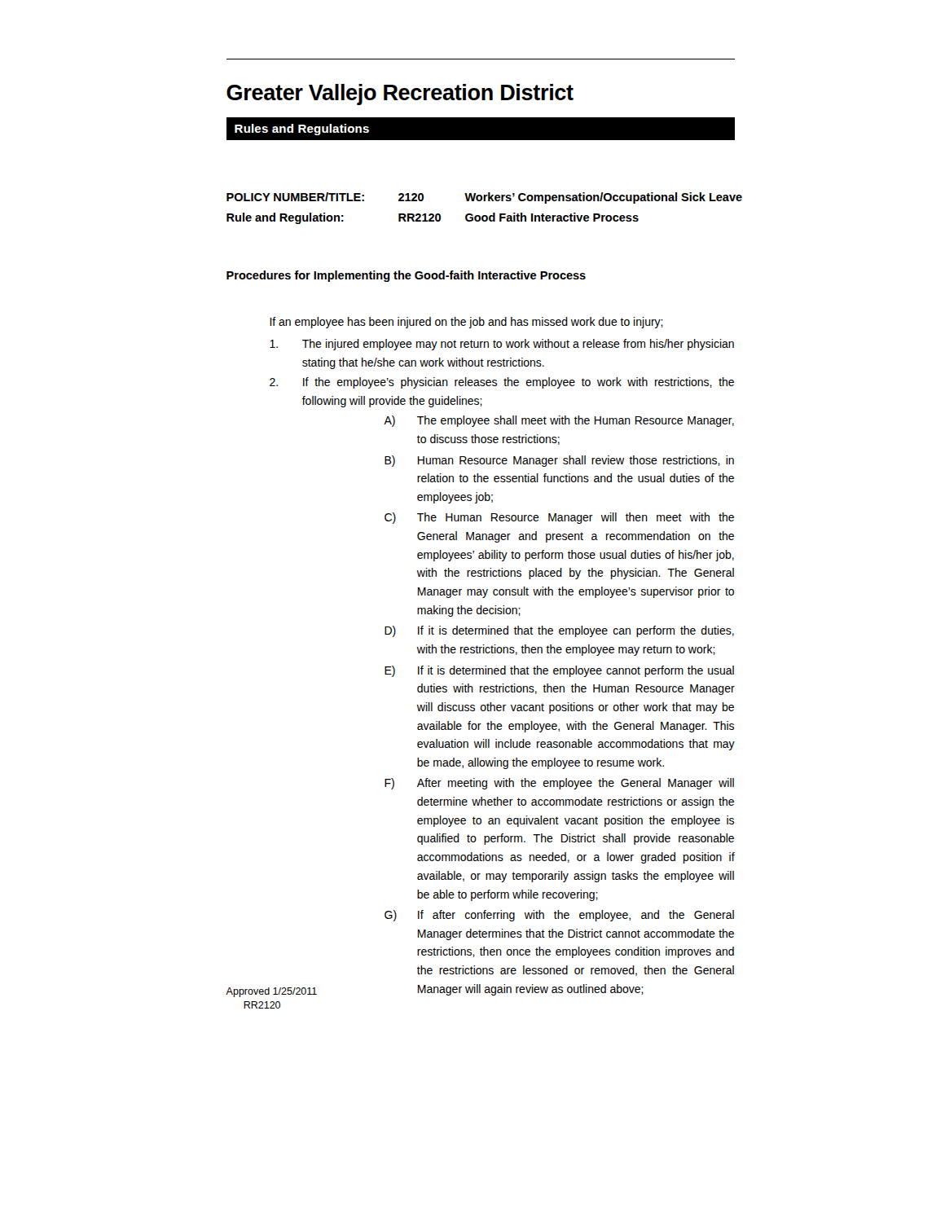Greater Vallejo Recreation District
Rules and Regulations
| POLICY NUMBER/TITLE: | 2120 | Workers’ Compensation/Occupational Sick Leave |
| Rule and Regulation: | RR2120 | Good Faith Interactive Process |
Procedures for Implementing the Good-faith Interactive Process
If an employee has been injured on the job and has missed work due to injury;
1. The injured employee may not return to work without a release from his/her physician stating that he/she can work without restrictions.
2. If the employee’s physician releases the employee to work with restrictions, the following will provide the guidelines;
A) The employee shall meet with the Human Resource Manager, to discuss those restrictions;
B) Human Resource Manager shall review those restrictions, in relation to the essential functions and the usual duties of the employees job;
C) The Human Resource Manager will then meet with the General Manager and present a recommendation on the employees’ ability to perform those usual duties of his/her job, with the restrictions placed by the physician. The General Manager may consult with the employee’s supervisor prior to making the decision;
D) If it is determined that the employee can perform the duties, with the restrictions, then the employee may return to work;
E) If it is determined that the employee cannot perform the usual duties with restrictions, then the Human Resource Manager will discuss other vacant positions or other work that may be available for the employee, with the General Manager. This evaluation will include reasonable accommodations that may be made, allowing the employee to resume work.
F) After meeting with the employee the General Manager will determine whether to accommodate restrictions or assign the employee to an equivalent vacant position the employee is qualified to perform. The District shall provide reasonable accommodations as needed, or a lower graded position if available, or may temporarily assign tasks the employee will be able to perform while recovering;
G) If after conferring with the employee, and the General Manager determines that the District cannot accommodate the restrictions, then once the employees condition improves and the restrictions are lessoned or removed, then the General Manager will again review as outlined above;
Approved 1/25/2011
RR2120